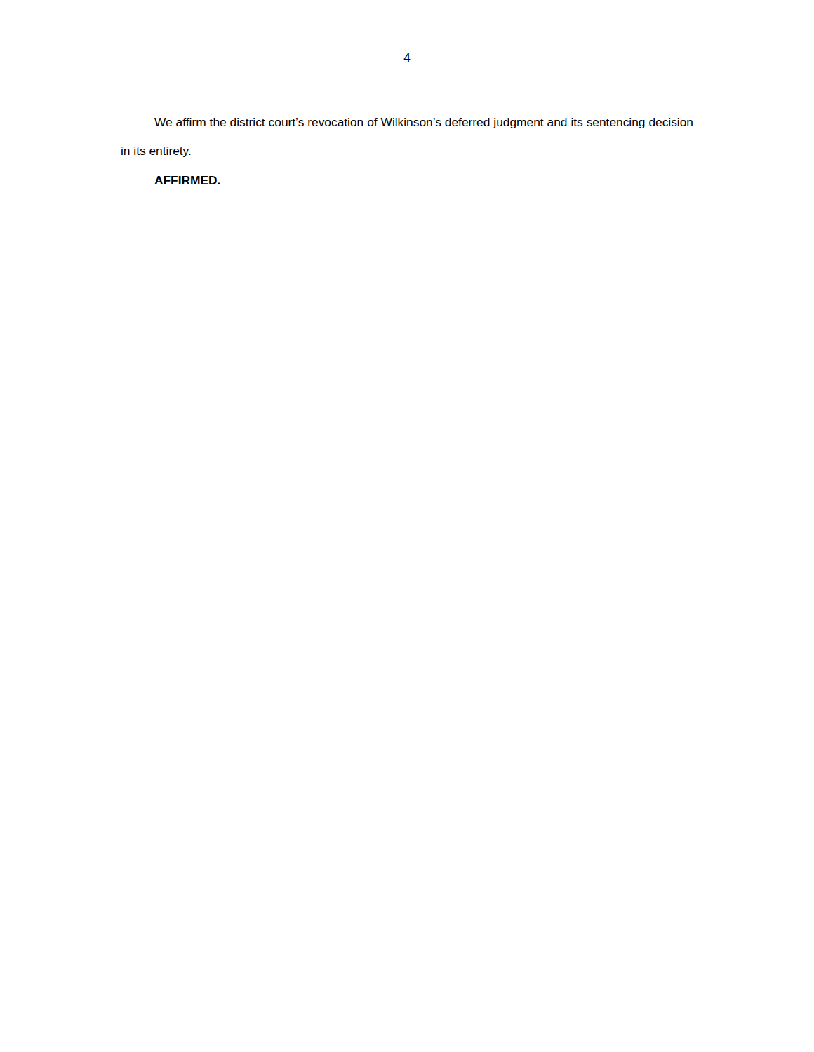4
We affirm the district court’s revocation of Wilkinson’s deferred judgment and its sentencing decision in its entirety.
AFFIRMED.